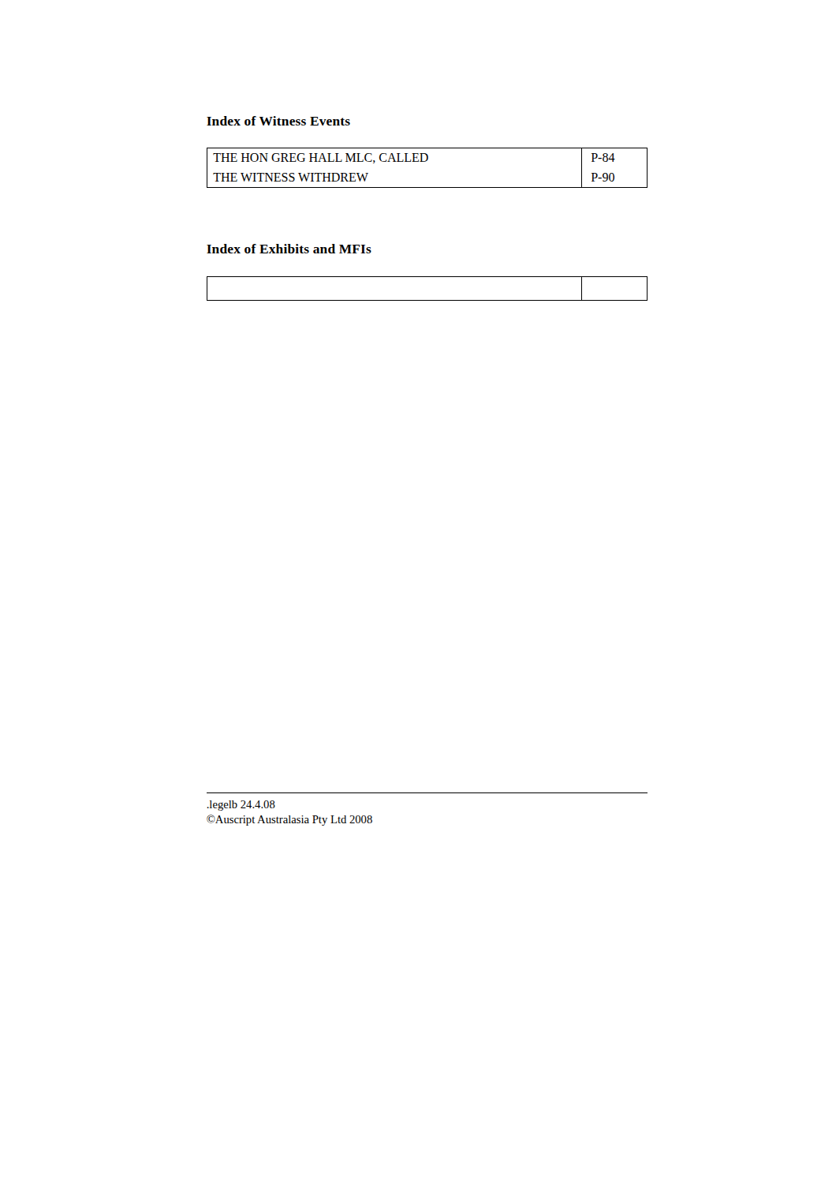Index of Witness Events
| THE HON GREG HALL MLC, CALLED | P-84 |
| THE WITNESS WITHDREW | P-90 |
Index of Exhibits and MFIs
.legelb 24.4.08
©Auscript Australasia Pty Ltd 2008